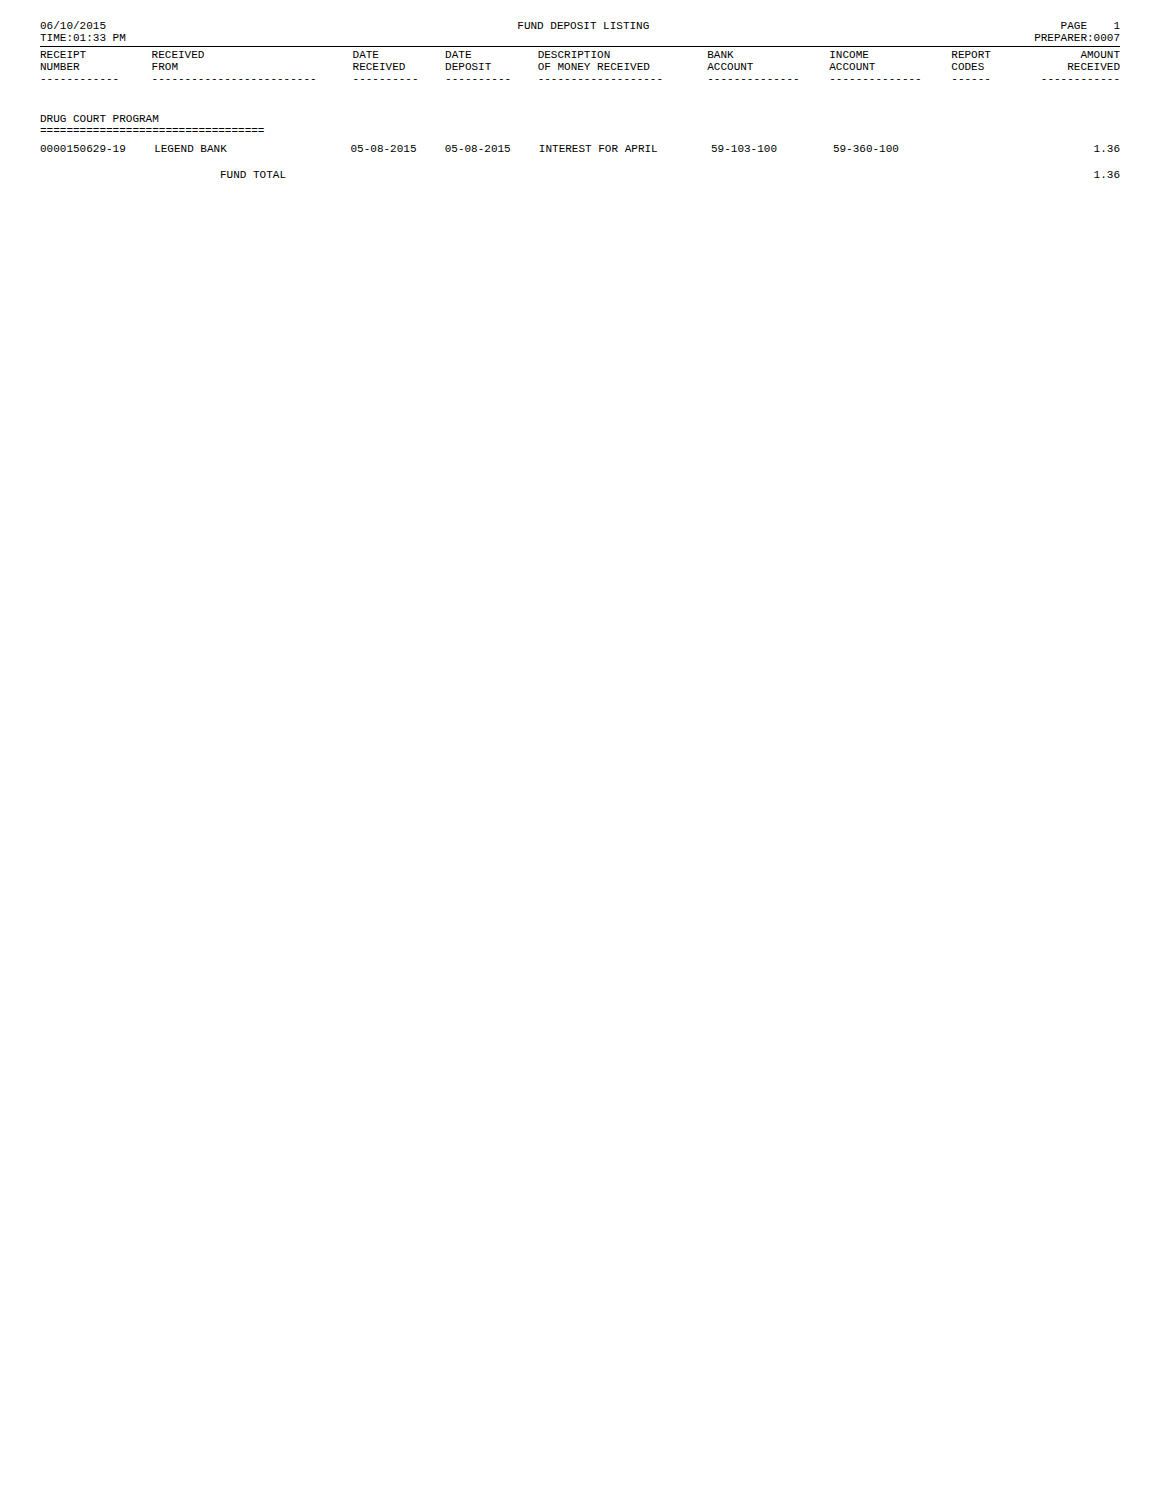06/10/2015
FUND DEPOSIT LISTING
PAGE 1
TIME:01:33 PM
PREPARER:0007
| RECEIPT | RECEIVED | DATE | DATE | DESCRIPTION | BANK | INCOME | REPORT | AMOUNT |
| --- | --- | --- | --- | --- | --- | --- | --- | --- |
| NUMBER | FROM | RECEIVED | DEPOSIT | OF MONEY RECEIVED | ACCOUNT | ACCOUNT | CODES | RECEIVED |
| ------------ | ------------------------- | ---------- | ---------- | ------------------- | -------------- | -------------- | ------ | ------------ |
DRUG COURT PROGRAM
==================================
| 0000150629-19 | LEGEND BANK | 05-08-2015 | 05-08-2015 | INTEREST FOR APRIL | 59-103-100 | 59-360-100 | | 1.36 |
FUND TOTAL
1.36